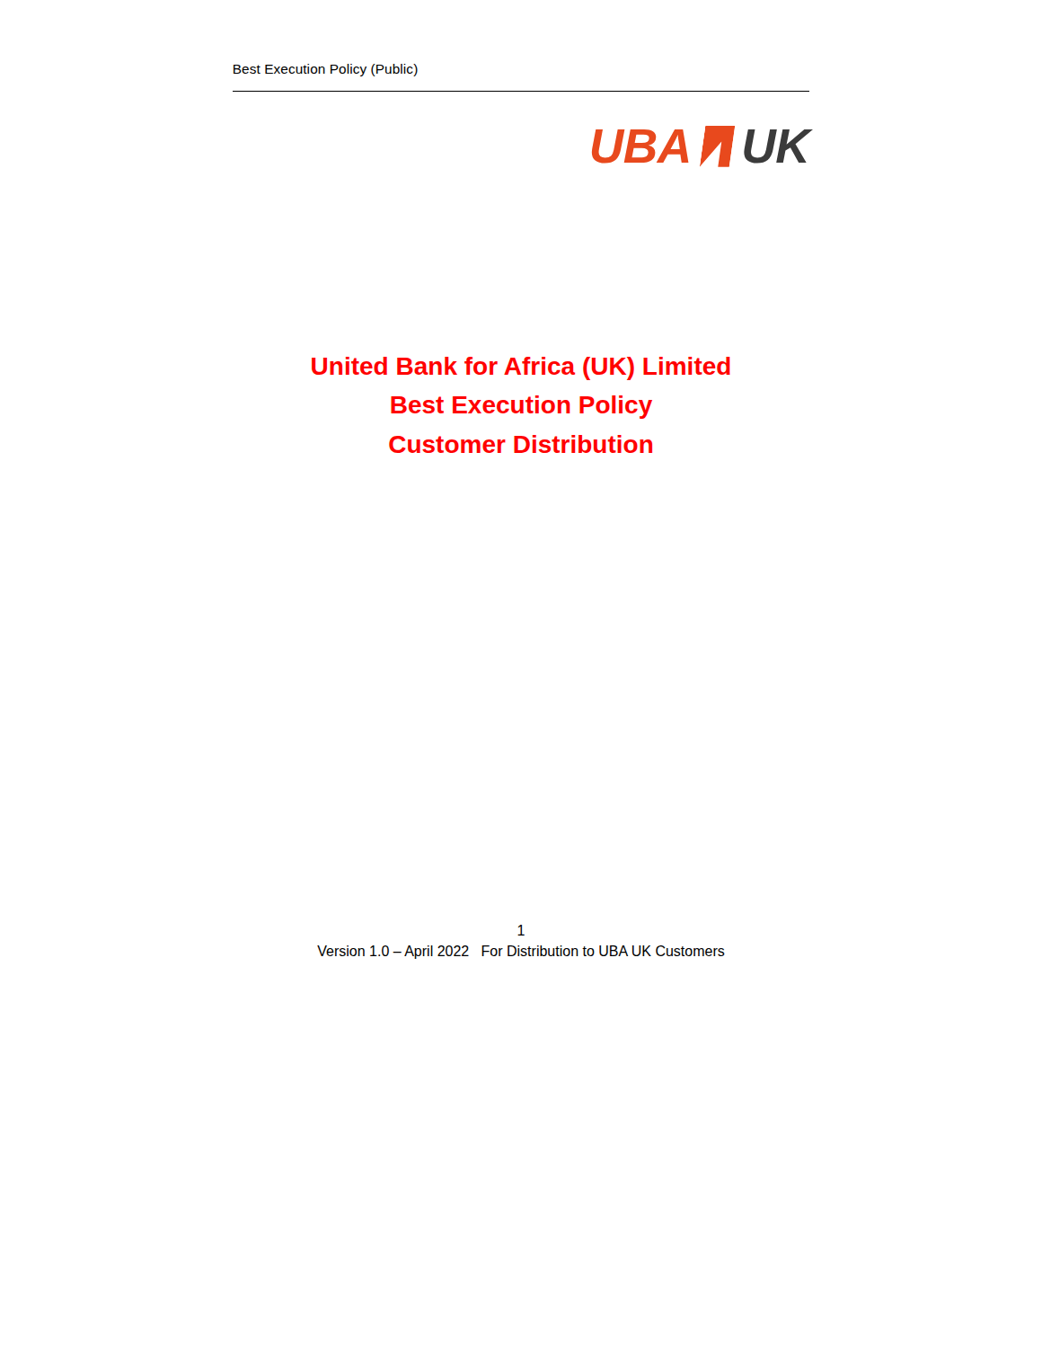Best Execution Policy (Public)
UBA UK
United Bank for Africa (UK) Limited
Best Execution Policy
Customer Distribution
1
Version 1.0 – April 2022 For Distribution to UBA UK Customers